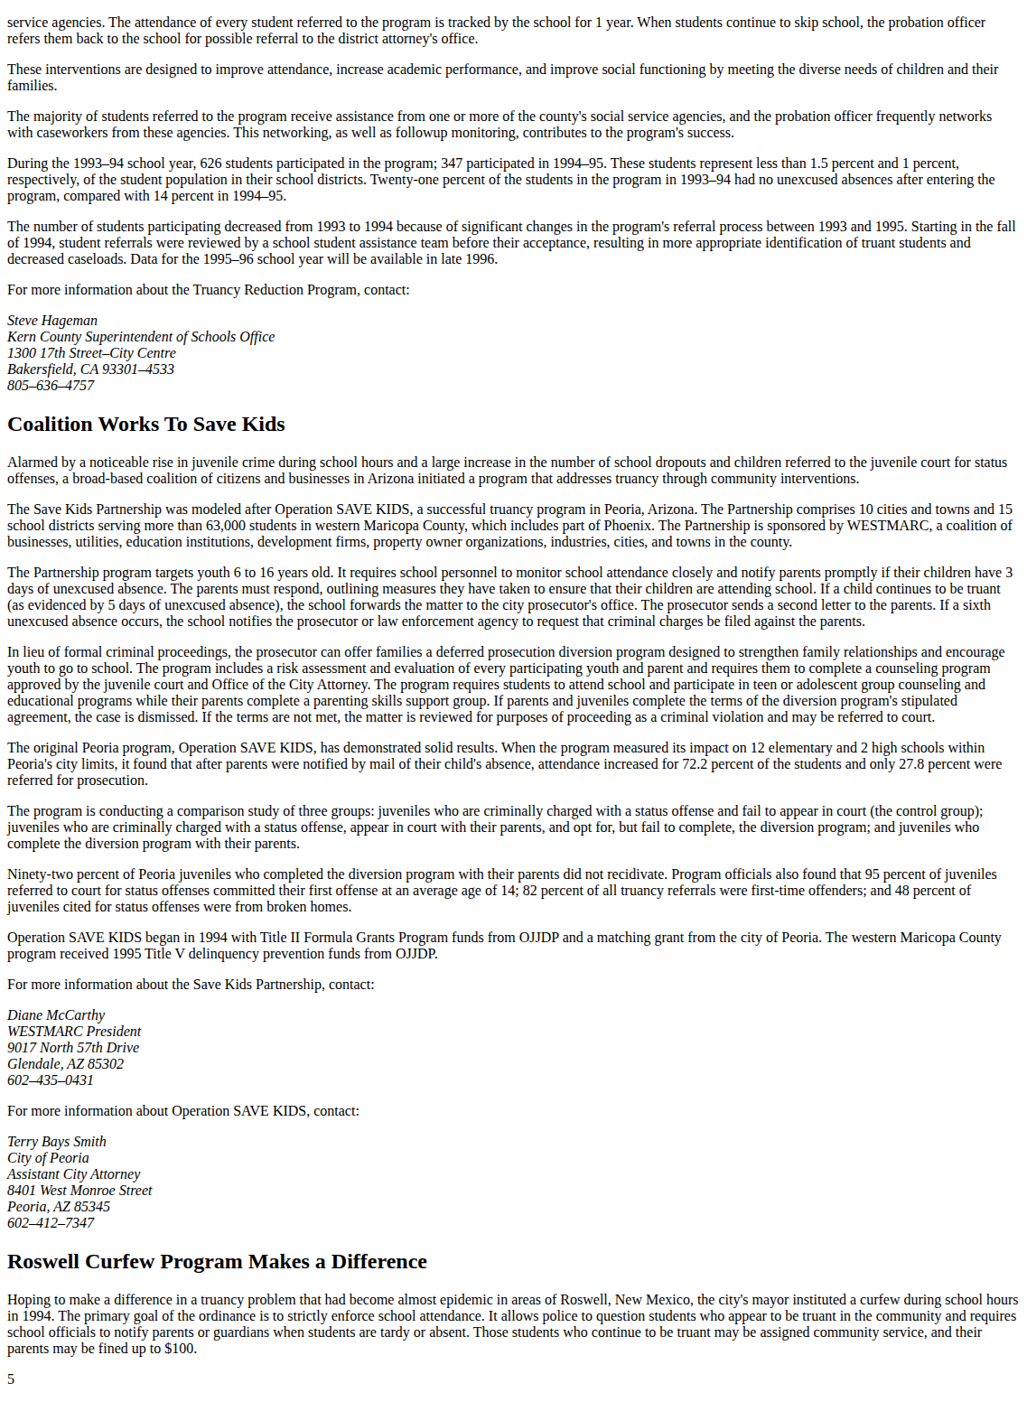service agencies. The attendance of every student referred to the program is tracked by the school for 1 year. When students continue to skip school, the probation officer refers them back to the school for possible referral to the district attorney's office.
These interventions are designed to improve attendance, increase academic performance, and improve social functioning by meeting the diverse needs of children and their families.
The majority of students referred to the program receive assistance from one or more of the county's social service agencies, and the probation officer frequently networks with caseworkers from these agencies. This networking, as well as followup monitoring, contributes to the program's success.
During the 1993–94 school year, 626 students participated in the program; 347 participated in 1994–95. These students represent less than 1.5 percent and 1 percent, respectively, of the student population in their school districts. Twenty-one percent of the students in the program in 1993–94 had no unexcused absences after entering the program, compared with 14 percent in 1994–95.
The number of students participating decreased from 1993 to 1994 because of significant changes in the program's referral process between 1993 and 1995. Starting in the fall of 1994, student referrals were reviewed by a school student assistance team before their acceptance, resulting in more appropriate identification of truant students and decreased caseloads. Data for the 1995–96 school year will be available in late 1996.
For more information about the Truancy Reduction Program, contact:
Steve Hageman
Kern County Superintendent of Schools Office
1300 17th Street–City Centre
Bakersfield, CA 93301–4533
805–636–4757
Coalition Works To Save Kids
Alarmed by a noticeable rise in juvenile crime during school hours and a large increase in the number of school dropouts and children referred to the juvenile court for status offenses, a broad-based coalition of citizens and businesses in Arizona initiated a program that addresses truancy through community interventions.
The Save Kids Partnership was modeled after Operation SAVE KIDS, a successful truancy program in Peoria, Arizona. The Partnership comprises 10 cities and towns and 15 school districts serving more than 63,000 students in western Maricopa County, which includes part of Phoenix. The Partnership is sponsored by WESTMARC, a coalition of businesses, utilities, education institutions, development firms, property owner organizations, industries, cities, and towns in the county.
The Partnership program targets youth 6 to 16 years old. It requires school personnel to monitor school attendance closely and notify parents promptly if their children have 3 days of unexcused absence. The parents must respond, outlining measures they have taken to ensure that their children are attending school. If a child continues to be truant (as evidenced by 5 days of unexcused absence), the school forwards the matter to the city prosecutor's office. The prosecutor sends a second letter to the parents. If a sixth unexcused absence occurs, the school notifies the prosecutor or law enforcement agency to request that criminal charges be filed against the parents.
In lieu of formal criminal proceedings, the prosecutor can offer families a deferred prosecution diversion program designed to strengthen family relationships and encourage youth to go to school. The program includes a risk assessment and evaluation of every participating youth and parent and requires them to complete a counseling program approved by the juvenile court and Office of the City Attorney. The program requires students to attend school and participate in teen or adolescent group counseling and educational programs while their parents complete a parenting skills support group. If parents and juveniles complete the terms of the diversion program's stipulated agreement, the case is dismissed. If the terms are not met, the matter is reviewed for purposes of proceeding as a criminal violation and may be referred to court.
The original Peoria program, Operation SAVE KIDS, has demonstrated solid results. When the program measured its impact on 12 elementary and 2 high schools within Peoria's city limits, it found that after parents were notified by mail of their child's absence, attendance increased for 72.2 percent of the students and only 27.8 percent were referred for prosecution.
The program is conducting a comparison study of three groups: juveniles who are criminally charged with a status offense and fail to appear in court (the control group); juveniles who are criminally charged with a status offense, appear in court with their parents, and opt for, but fail to complete, the diversion program; and juveniles who complete the diversion program with their parents.
Ninety-two percent of Peoria juveniles who completed the diversion program with their parents did not recidivate. Program officials also found that 95 percent of juveniles referred to court for status offenses committed their first offense at an average age of 14; 82 percent of all truancy referrals were first-time offenders; and 48 percent of juveniles cited for status offenses were from broken homes.
Operation SAVE KIDS began in 1994 with Title II Formula Grants Program funds from OJJDP and a matching grant from the city of Peoria. The western Maricopa County program received 1995 Title V delinquency prevention funds from OJJDP.
For more information about the Save Kids Partnership, contact:
Diane McCarthy
WESTMARC President
9017 North 57th Drive
Glendale, AZ 85302
602–435–0431
For more information about Operation SAVE KIDS, contact:
Terry Bays Smith
City of Peoria
Assistant City Attorney
8401 West Monroe Street
Peoria, AZ 85345
602–412–7347
Roswell Curfew Program Makes a Difference
Hoping to make a difference in a truancy problem that had become almost epidemic in areas of Roswell, New Mexico, the city's mayor instituted a curfew during school hours in 1994. The primary goal of the ordinance is to strictly enforce school attendance. It allows police to question students who appear to be truant in the community and requires school officials to notify parents or guardians when students are tardy or absent. Those students who continue to be truant may be assigned community service, and their parents may be fined up to $100.
5